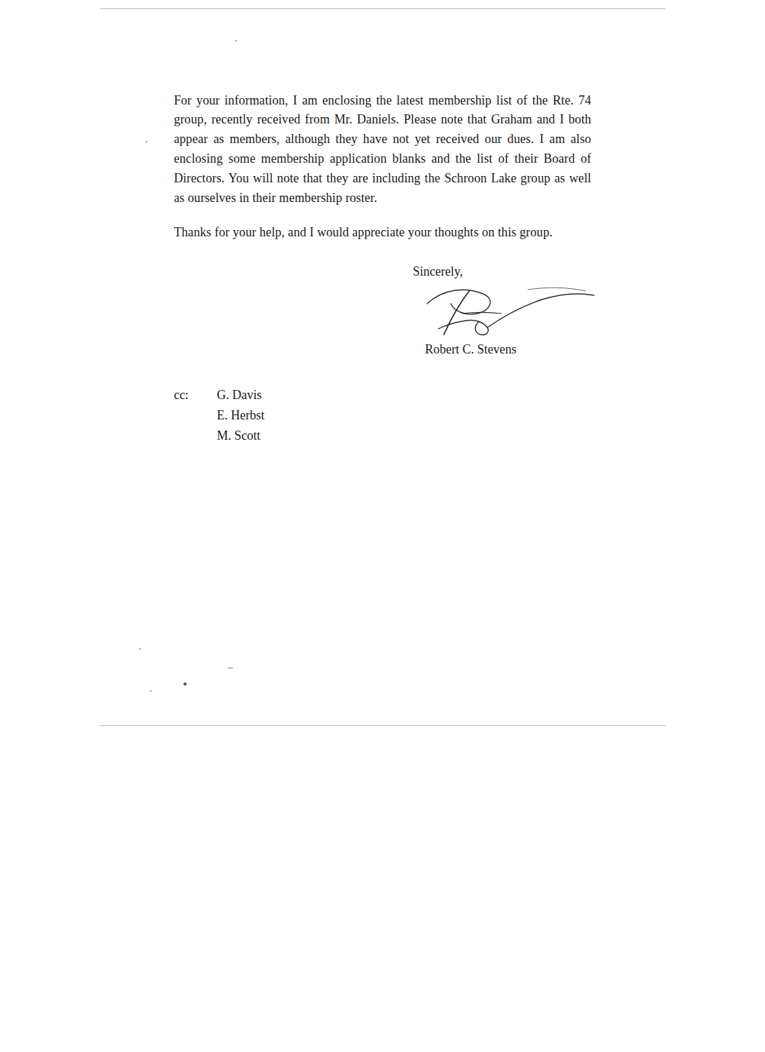· ·
For your information, I am enclosing the latest membership list of the Rte. 74 group, recently received from Mr. Daniels. Please note that Graham and I both appear as members, although they have not yet received our dues. I am also enclosing some membership application blanks and the list of their Board of Directors. You will note that they are including the Schroon Lake group as well as ourselves in their membership roster.
Thanks for your help, and I would appreciate your thoughts on this group.
Sincerely,
Robert C. Stevens
| cc: | G. Davis |
| | E. Herbst |
| | M. Scott |
· · – •